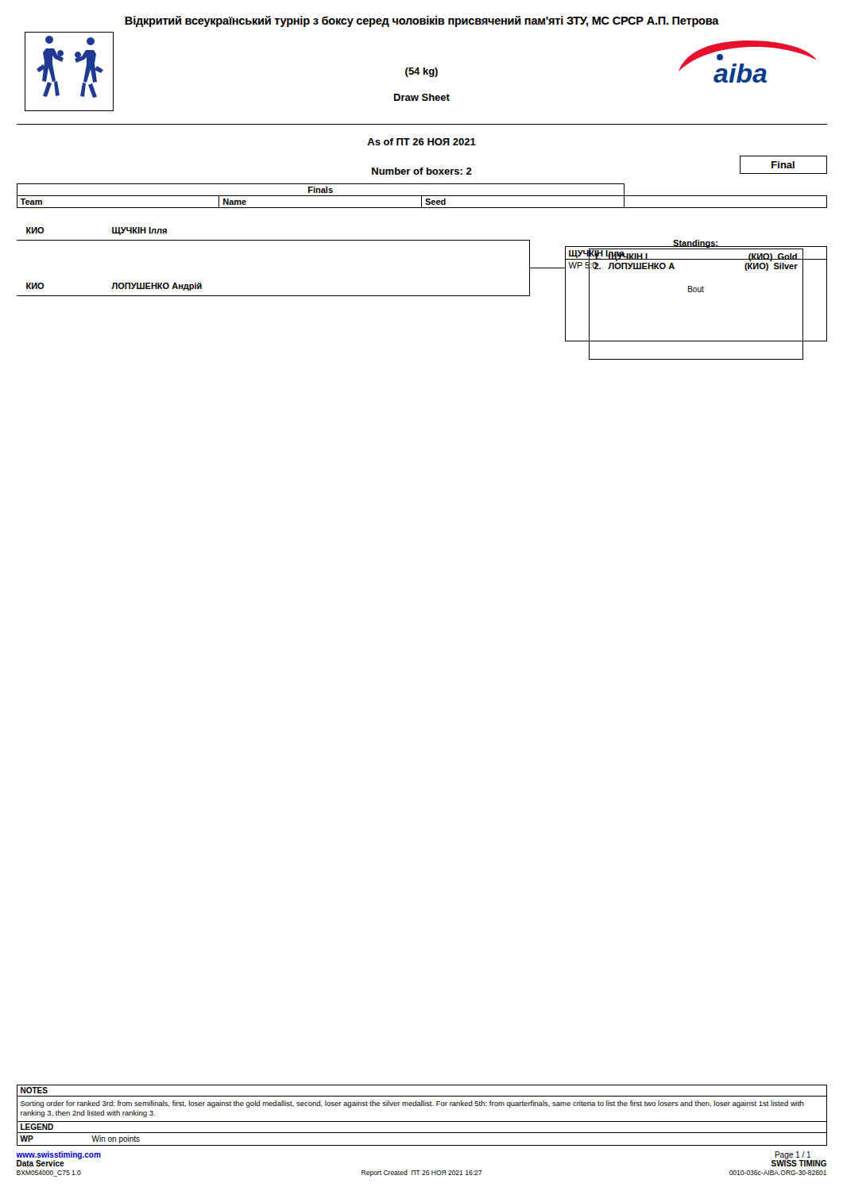Відкритий всеукраїнський турнір з боксу серед чоловіків присвячений пам'яті ЗТУ, МС СРСР А.П. Петрова
aiba
(54 kg)
Draw Sheet
As of ПТ 26 НОЯ 2021
Final
Number of boxers: 2
| Finals | |
| Team | Name | Seed | |
КИО
ЩУЧКІН Ілля
КИО
ЛОПУШЕНКО Андрій
ЩУЧКІН Ілля
WP 5:0
Bout
Standings:
| 1. | ЩУЧКІН I | (КИО) Gold |
| 2. | ЛОПУШЕНКО A | (КИО) Silver |
NOTES
Sorting order for ranked 3rd: from semifinals, first, loser against the gold medallist, second, loser against the silver medallist. For ranked 5th: from quarterfinals, same criteria to list the first two losers and then, loser against 1st listed with ranking 3, then 2nd listed with ranking 3.
LEGEND
WPWin on points
www.swisstiming.com
Data Service
Page 1 / 1
SWISS TIMING
BXM054000_C75 1.0 Report Created ПТ 26 НОЯ 2021 16:27 0010-036c-AIBA.ORG-30-82601